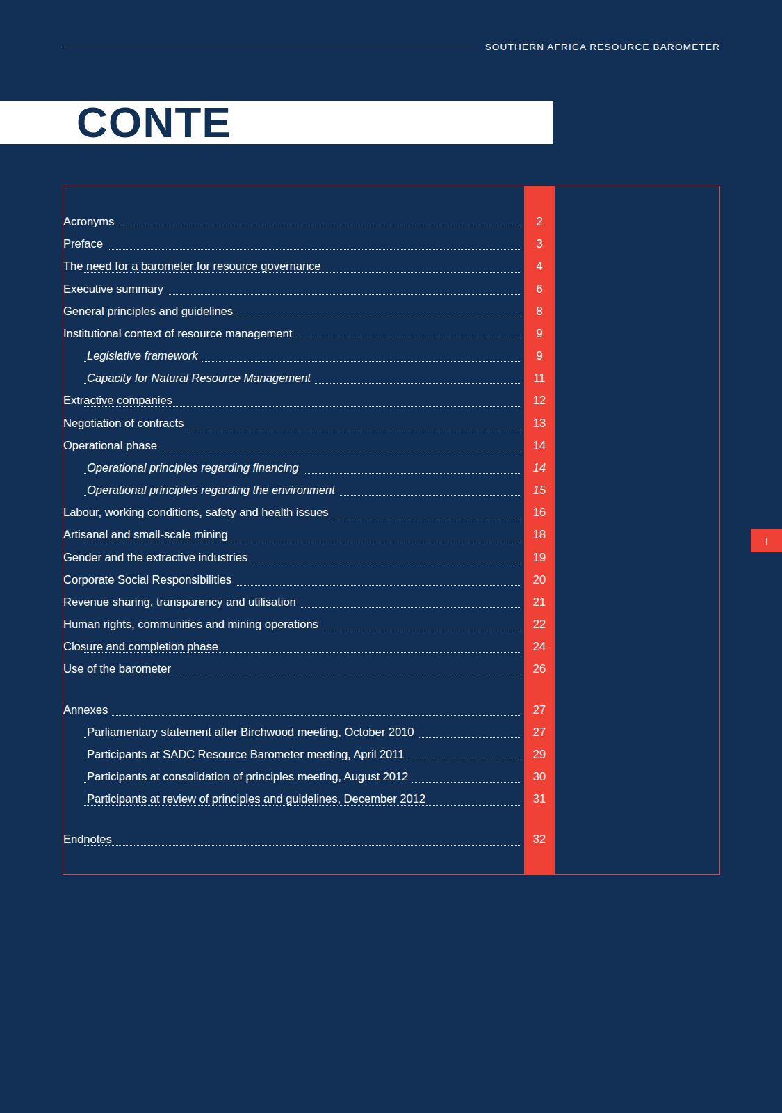Southern Africa Resource Barometer
CONTE NTS
| Acronyms | 2 | |
| Preface | 3 | |
| The need for a barometer for resource governance | 4 | |
| Executive summary | 6 | |
| General principles and guidelines | 8 | |
| Institutional context of resource management | 9 | |
| Legislative framework | 9 | |
| Capacity for Natural Resource Management | 11 | |
| Extractive companies | 12 | |
| Negotiation of contracts | 13 | |
| Operational phase | 14 | |
| Operational principles regarding financing | 14 | |
| Operational principles regarding the environment | 15 | |
| Labour, working conditions, safety and health issues | 16 | |
| Artisanal and small-scale mining | 18 | |
| Gender and the extractive industries | 19 | |
| Corporate Social Responsibilities | 20 | |
| Revenue sharing, transparency and utilisation | 21 | |
| Human rights, communities and mining operations | 22 | |
| Closure and completion phase | 24 | |
| Use of the barometer | 26 | |
| Annexes | 27 | |
| Parliamentary statement after Birchwood meeting, October 2010 | 27 | |
| Participants at SADC Resource Barometer meeting, April 2011 | 29 | |
| Participants at consolidation of principles meeting, August 2012 | 30 | |
| Participants at review of principles and guidelines, December 2012 | 31 | |
| Endnotes | 32 | |
I